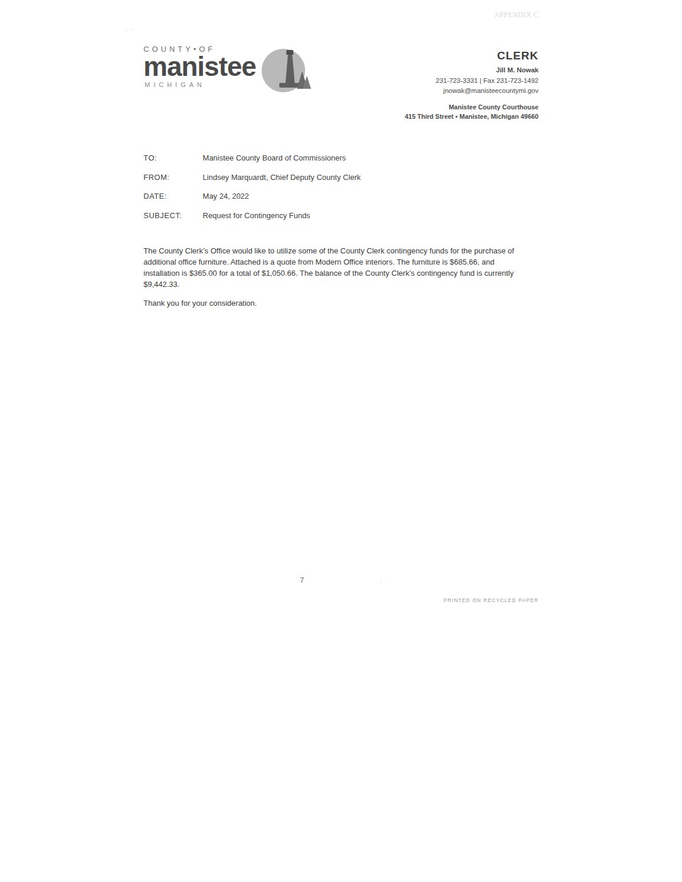APPENDIX C
. .
COUNTY•OF
manistee
MICHIGAN
CLERK
Jill M. Nowak
231-723-3331 | Fax 231-723-1492
jnowak@manisteecountymi.gov
Manistee County Courthouse
415 Third Street • Manistee, Michigan 49660
| TO: | Manistee County Board of Commissioners |
| FROM: | Lindsey Marquardt, Chief Deputy County Clerk |
| DATE: | May 24, 2022 |
| SUBJECT: | Request for Contingency Funds |
The County Clerk’s Office would like to utilize some of the County Clerk contingency funds for the purchase of additional office furniture. Attached is a quote from Modern Office interiors. The furniture is $685.66, and installation is $365.00 for a total of $1,050.66. The balance of the County Clerk’s contingency fund is currently $9,442.33.
Thank you for your consideration.
7.
PRINTED ON RECYCLED PAPER